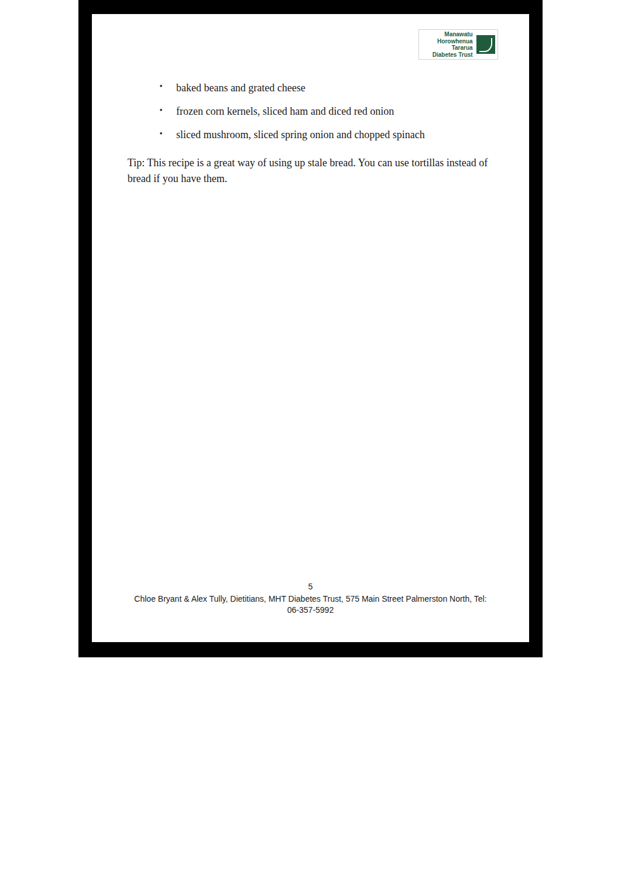Manawatu
Horowhenua
Tararua
Diabetes Trust
baked beans and grated cheese
frozen corn kernels, sliced ham and diced red onion
sliced mushroom, sliced spring onion and chopped spinach
Tip: This recipe is a great way of using up stale bread. You can use tortillas instead of bread if you have them.
5
Chloe Bryant & Alex Tully, Dietitians, MHT Diabetes Trust, 575 Main Street Palmerston North, Tel: 06-357-5992